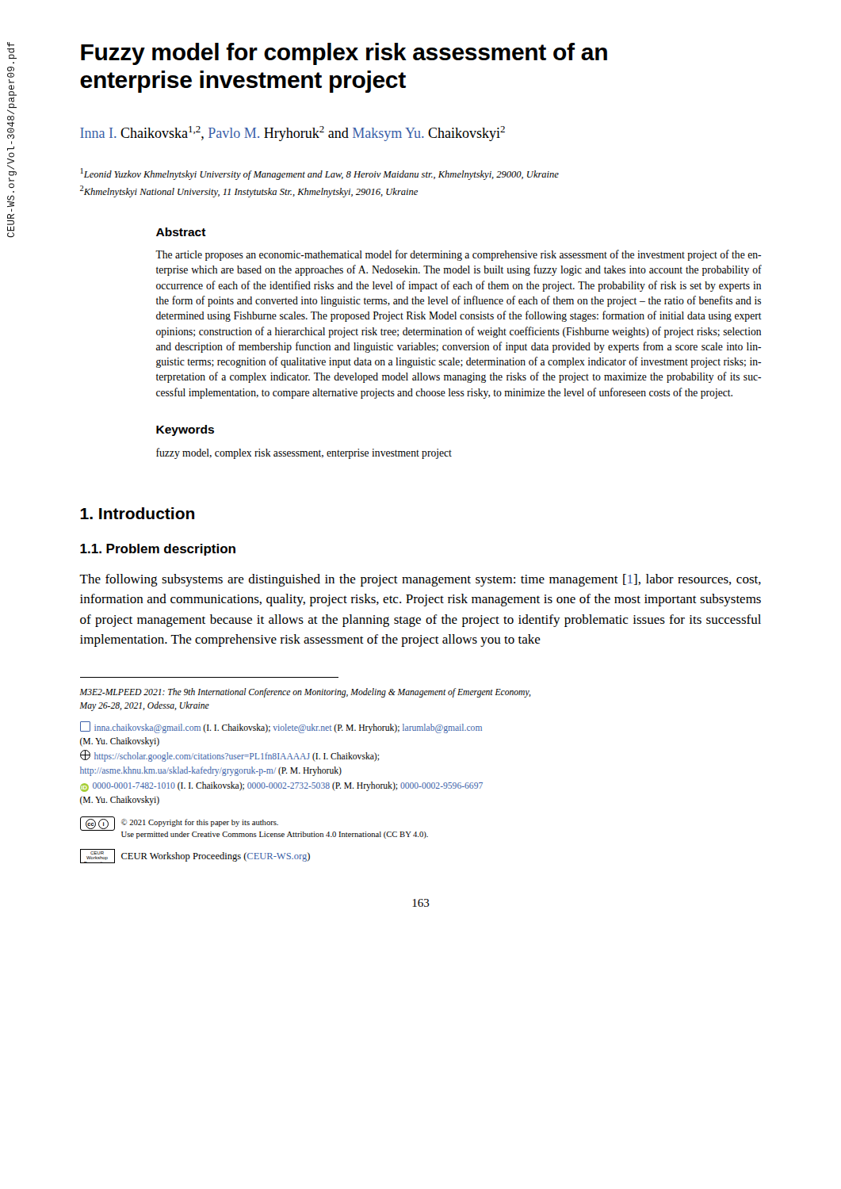CEUR-WS.org/Vol-3048/paper09.pdf
Fuzzy model for complex risk assessment of an
enterprise investment project
Inna I. Chaikovska1,2, Pavlo M. Hryhoruk2 and Maksym Yu. Chaikovskyi2
1Leonid Yuzkov Khmelnytskyi University of Management and Law, 8 Heroiv Maidanu str., Khmelnytskyi, 29000, Ukraine
2Khmelnytskyi National University, 11 Instytutska Str., Khmelnytskyi, 29016, Ukraine
Abstract
The article proposes an economic-mathematical model for determining a comprehensive risk assessment of the investment project of the enterprise which are based on the approaches of A. Nedosekin. The model is built using fuzzy logic and takes into account the probability of occurrence of each of the identified risks and the level of impact of each of them on the project. The probability of risk is set by experts in the form of points and converted into linguistic terms, and the level of influence of each of them on the project – the ratio of benefits and is determined using Fishburne scales. The proposed Project Risk Model consists of the following stages: formation of initial data using expert opinions; construction of a hierarchical project risk tree; determination of weight coefficients (Fishburne weights) of project risks; selection and description of membership function and linguistic variables; conversion of input data provided by experts from a score scale into linguistic terms; recognition of qualitative input data on a linguistic scale; determination of a complex indicator of investment project risks; interpretation of a complex indicator. The developed model allows managing the risks of the project to maximize the probability of its successful implementation, to compare alternative projects and choose less risky, to minimize the level of unforeseen costs of the project.
Keywords
fuzzy model, complex risk assessment, enterprise investment project
1. Introduction
1.1. Problem description
The following subsystems are distinguished in the project management system: time management [1], labor resources, cost, information and communications, quality, project risks, etc. Project risk management is one of the most important subsystems of project management because it allows at the planning stage of the project to identify problematic issues for its successful implementation. The comprehensive risk assessment of the project allows you to take
M3E2-MLPEED 2021: The 9th International Conference on Monitoring, Modeling & Management of Emergent Economy,
May 26-28, 2021, Odessa, Ukraine
inna.chaikovska@gmail.com (I. I. Chaikovska); violete@ukr.net (P. M. Hryhoruk); larumlab@gmail.com
(M. Yu. Chaikovskyi)
https://scholar.google.com/citations?user=PL1fn8IAAAAJ (I. I. Chaikovska);
http://asme.khnu.km.ua/sklad-kafedry/grygoruk-p-m/ (P. M. Hryhoruk)
iD 0000-0001-7482-1010 (I. I. Chaikovska); 0000-0002-2732-5038 (P. M. Hryhoruk); 0000-0002-9596-6697
(M. Yu. Chaikovskyi)
cc i
© 2021 Copyright for this paper by its authors.
Use permitted under Creative Commons License Attribution 4.0 International (CC BY 4.0).
CEUR
Workshop
Proceedings
CEUR Workshop Proceedings (CEUR-WS.org)
163